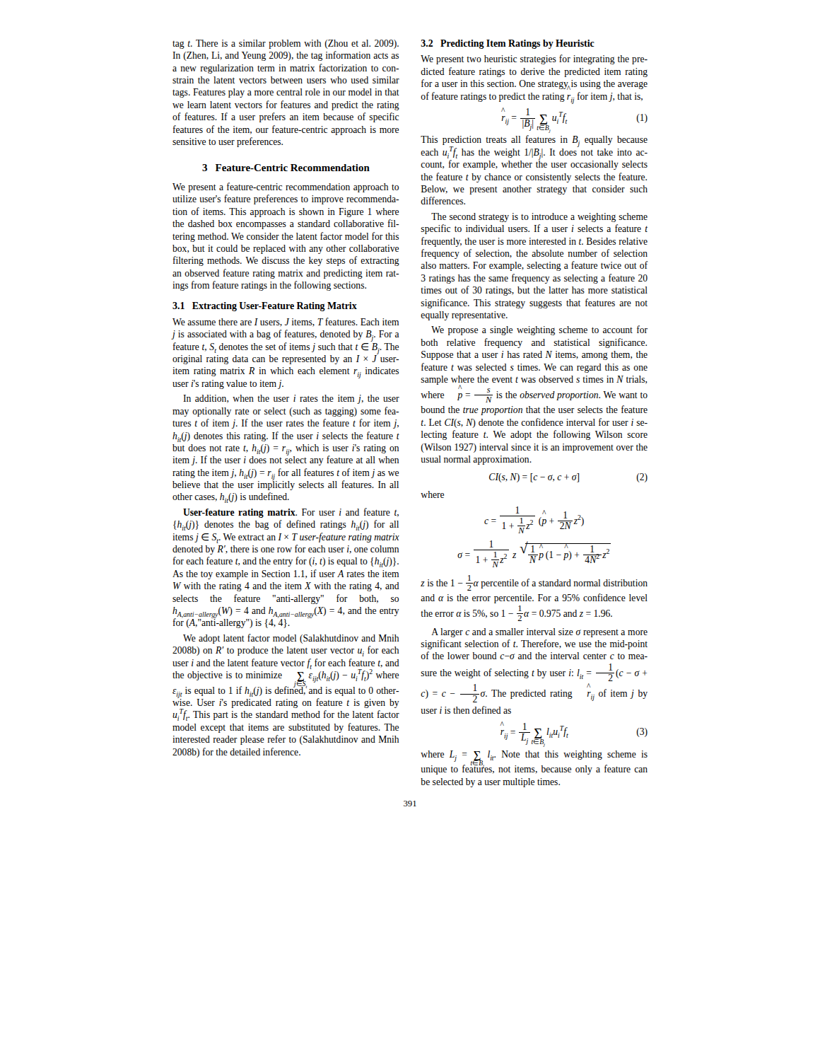tag t. There is a similar problem with (Zhou et al. 2009). In (Zhen, Li, and Yeung 2009), the tag information acts as a new regularization term in matrix factorization to constrain the latent vectors between users who used similar tags. Features play a more central role in our model in that we learn latent vectors for features and predict the rating of features. If a user prefers an item because of specific features of the item, our feature-centric approach is more sensitive to user preferences.
3 Feature-Centric Recommendation
We present a feature-centric recommendation approach to utilize user's feature preferences to improve recommendation of items. This approach is shown in Figure 1 where the dashed box encompasses a standard collaborative filtering method. We consider the latent factor model for this box, but it could be replaced with any other collaborative filtering methods. We discuss the key steps of extracting an observed feature rating matrix and predicting item ratings from feature ratings in the following sections.
3.1 Extracting User-Feature Rating Matrix
We assume there are I users, J items, T features. Each item j is associated with a bag of features, denoted by Bj. For a feature t, St denotes the set of items j such that t ∈ Bj. The original rating data can be represented by an I × J user-item rating matrix R in which each element rij indicates user i's rating value to item j.
In addition, when the user i rates the item j, the user may optionally rate or select (such as tagging) some features t of item j. If the user rates the feature t for item j, hit(j) denotes this rating. If the user i selects the feature t but does not rate t, hit(j) = rij, which is user i's rating on item j. If the user i does not select any feature at all when rating the item j, hit(j) = rij for all features t of item j as we believe that the user implicitly selects all features. In all other cases, hit(j) is undefined.
User-feature rating matrix. For user i and feature t, {hit(j)} denotes the bag of defined ratings hit(j) for all items j ∈ St. We extract an I × T user-feature rating matrix denoted by R′, there is one row for each user i, one column for each feature t, and the entry for (i, t) is equal to {hit(j)}. As the toy example in Section 1.1, if user A rates the item W with the rating 4 and the item X with the rating 4, and selects the feature "anti-allergy" for both, so hA,anti−allergy(W) = 4 and hA,anti−allergy(X) = 4, and the entry for (A,"anti-allergy") is {4, 4}.
We adopt latent factor model (Salakhutdinov and Mnih 2008b) on R′ to produce the latent user vector ui for each user i and the latent feature vector ft for each feature t, and the objective is to minimize Σj∈St εijt(hit(j) − uiTft)2 where εijt is equal to 1 if hit(j) is defined, and is equal to 0 otherwise. User i's predicated rating on feature t is given by uiTft. This part is the standard method for the latent factor model except that items are substituted by features. The interested reader please refer to (Salakhutdinov and Mnih 2008b) for the detailed inference.
3.2 Predicting Item Ratings by Heuristic
We present two heuristic strategies for integrating the predicted feature ratings to derive the predicted item rating for a user in this section. One strategy is using the average of feature ratings to predict the rating rij for item j, that is,
rij = 1|Bj| Σt∈Bj uiTft (1)
This prediction treats all features in Bj equally because each uiTft has the weight 1/|Bj|. It does not take into account, for example, whether the user occasionally selects the feature t by chance or consistently selects the feature. Below, we present another strategy that consider such differences.
The second strategy is to introduce a weighting scheme specific to individual users. If a user i selects a feature t frequently, the user is more interested in t. Besides relative frequency of selection, the absolute number of selection also matters. For example, selecting a feature twice out of 3 ratings has the same frequency as selecting a feature 20 times out of 30 ratings, but the latter has more statistical significance. This strategy suggests that features are not equally representative.
We propose a single weighting scheme to account for both relative frequency and statistical significance. Suppose that a user i has rated N items, among them, the feature t was selected s times. We can regard this as one sample where the event t was observed s times in N trials, where p = sN is the observed proportion. We want to bound the true proportion that the user selects the feature t. Let CI(s, N) denote the confidence interval for user i selecting feature t. We adopt the following Wilson score (Wilson 1927) interval since it is an improvement over the usual normal approximation.
CI(s, N) = [c − σ, c + σ] (2)
where
c = 11 + 1 N z2 (p + 12N z2)
σ = 11 + 1 N z2 z 1 N p (1 − p) + 14N2 z2
z is the 1 − 12 α percentile of a standard normal distribution and α is the error percentile. For a 95% confidence level the error α is 5%, so 1 − 12 α = 0.975 and z = 1.96.
A larger c and a smaller interval size σ represent a more significant selection of t. Therefore, we use the mid-point of the lower bound c−σ and the interval center c to measure the weight of selecting t by user i: lit = 12(c − σ + c) = c − 12 σ. The predicted rating rij of item j by user i is then defined as
rij = 1 Lj Σt∈Bj lituiTft (3)
where Lj = Σt∈Bj lit. Note that this weighting scheme is unique to features, not items, because only a feature can be selected by a user multiple times.
391